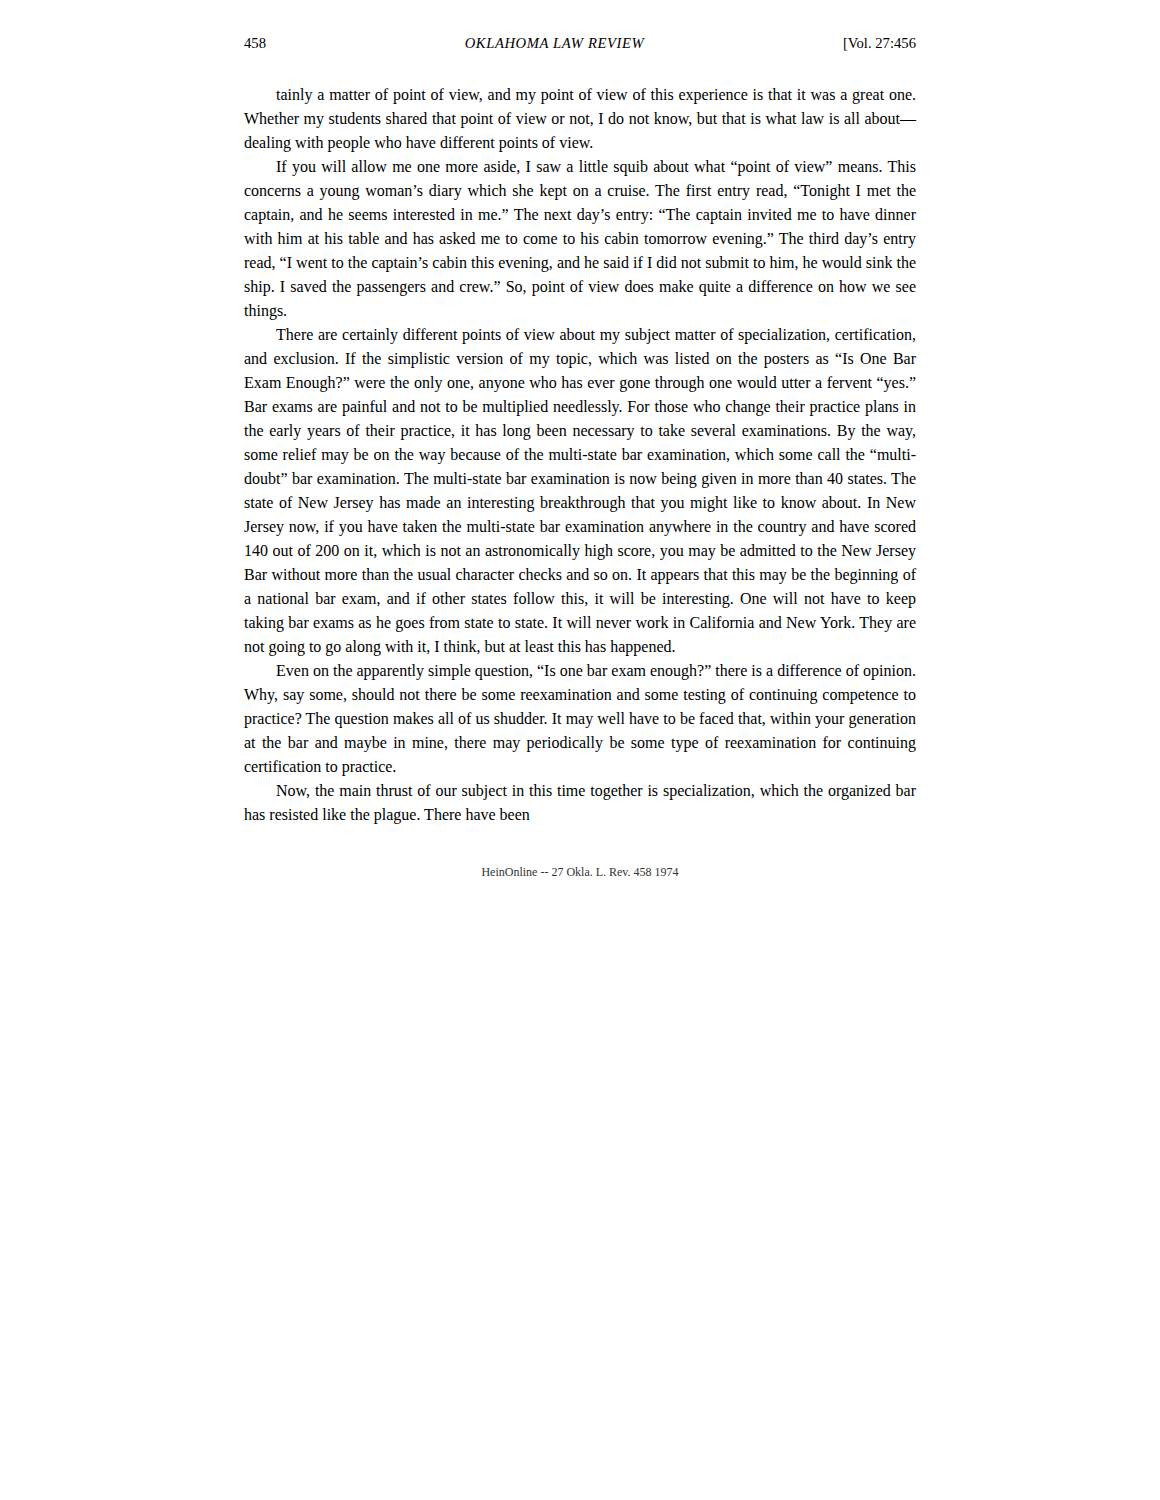458 OKLAHOMA LAW REVIEW [Vol. 27:456
tainly a matter of point of view, and my point of view of this experience is that it was a great one. Whether my students shared that point of view or not, I do not know, but that is what law is all about—dealing with people who have different points of view.
If you will allow me one more aside, I saw a little squib about what “point of view” means. This concerns a young woman’s diary which she kept on a cruise. The first entry read, “Tonight I met the captain, and he seems interested in me.” The next day’s entry: “The captain invited me to have dinner with him at his table and has asked me to come to his cabin tomorrow evening.” The third day’s entry read, “I went to the captain’s cabin this evening, and he said if I did not submit to him, he would sink the ship. I saved the passengers and crew.” So, point of view does make quite a difference on how we see things.
There are certainly different points of view about my subject matter of specialization, certification, and exclusion. If the simplistic version of my topic, which was listed on the posters as “Is One Bar Exam Enough?” were the only one, anyone who has ever gone through one would utter a fervent “yes.” Bar exams are painful and not to be multiplied needlessly. For those who change their practice plans in the early years of their practice, it has long been necessary to take several examinations. By the way, some relief may be on the way because of the multi-state bar examination, which some call the “multi-doubt” bar examination. The multi-state bar examination is now being given in more than 40 states. The state of New Jersey has made an interesting breakthrough that you might like to know about. In New Jersey now, if you have taken the multi-state bar examination anywhere in the country and have scored 140 out of 200 on it, which is not an astronomically high score, you may be admitted to the New Jersey Bar without more than the usual character checks and so on. It appears that this may be the beginning of a national bar exam, and if other states follow this, it will be interesting. One will not have to keep taking bar exams as he goes from state to state. It will never work in California and New York. They are not going to go along with it, I think, but at least this has happened.
Even on the apparently simple question, “Is one bar exam enough?” there is a difference of opinion. Why, say some, should not there be some reexamination and some testing of continuing competence to practice? The question makes all of us shudder. It may well have to be faced that, within your generation at the bar and maybe in mine, there may periodically be some type of reexamination for continuing certification to practice.
Now, the main thrust of our subject in this time together is specialization, which the organized bar has resisted like the plague. There have been
HeinOnline -- 27 Okla. L. Rev. 458 1974